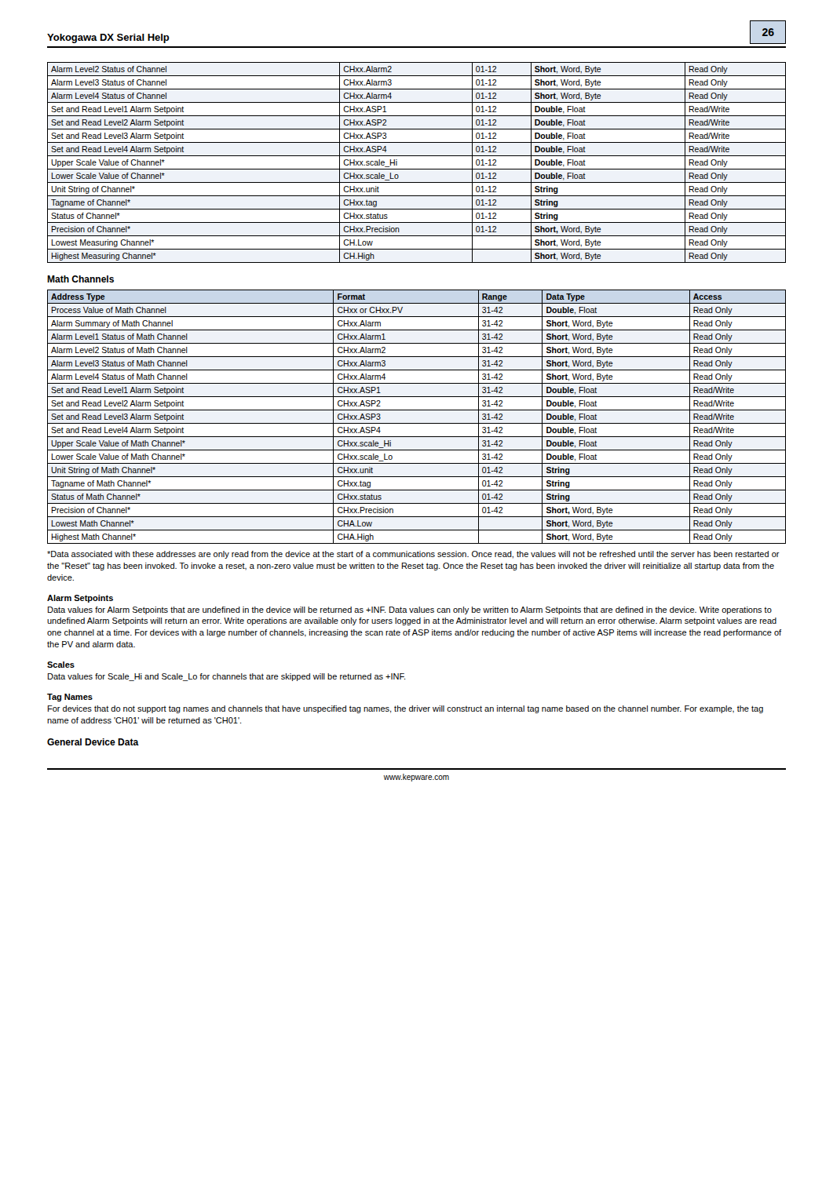Yokogawa DX Serial Help 26
| Alarm Level2 Status of Channel | CHxx.Alarm2 | 01-12 | Short , Word, Byte | Read Only |
| Alarm Level3 Status of Channel | CHxx.Alarm3 | 01-12 | Short , Word, Byte | Read Only |
| Alarm Level4 Status of Channel | CHxx.Alarm4 | 01-12 | Short , Word, Byte | Read Only |
| Set and Read Level1 Alarm Setpoint | CHxx.ASP1 | 01-12 | Double , Float | Read/Write |
| Set and Read Level2 Alarm Setpoint | CHxx.ASP2 | 01-12 | Double , Float | Read/Write |
| Set and Read Level3 Alarm Setpoint | CHxx.ASP3 | 01-12 | Double , Float | Read/Write |
| Set and Read Level4 Alarm Setpoint | CHxx.ASP4 | 01-12 | Double , Float | Read/Write |
| Upper Scale Value of Channel* | CHxx.scale_Hi | 01-12 | Double , Float | Read Only |
| Lower Scale Value of Channel* | CHxx.scale_Lo | 01-12 | Double , Float | Read Only |
| Unit String of Channel* | CHxx.unit | 01-12 | String | Read Only |
| Tagname of Channel* | CHxx.tag | 01-12 | String | Read Only |
| Status of Channel* | CHxx.status | 01-12 | String | Read Only |
| Precision of Channel* | CHxx.Precision | 01-12 | Short, Word, Byte | Read Only |
| Lowest Measuring Channel* | CH.Low | | Short , Word, Byte | Read Only |
| Highest Measuring Channel* | CH.High | | Short , Word, Byte | Read Only |
Math Channels
| Address Type | Format | Range | Data Type | Access |
| --- | --- | --- | --- | --- |
| Process Value of Math Channel | CHxx or CHxx.PV | 31-42 | Double , Float | Read Only |
| Alarm Summary of Math Channel | CHxx.Alarm | 31-42 | Short , Word, Byte | Read Only |
| Alarm Level1 Status of Math Channel | CHxx.Alarm1 | 31-42 | Short , Word, Byte | Read Only |
| Alarm Level2 Status of Math Channel | CHxx.Alarm2 | 31-42 | Short , Word, Byte | Read Only |
| Alarm Level3 Status of Math Channel | CHxx.Alarm3 | 31-42 | Short , Word, Byte | Read Only |
| Alarm Level4 Status of Math Channel | CHxx.Alarm4 | 31-42 | Short , Word, Byte | Read Only |
| Set and Read Level1 Alarm Setpoint | CHxx.ASP1 | 31-42 | Double , Float | Read/Write |
| Set and Read Level2 Alarm Setpoint | CHxx.ASP2 | 31-42 | Double , Float | Read/Write |
| Set and Read Level3 Alarm Setpoint | CHxx.ASP3 | 31-42 | Double , Float | Read/Write |
| Set and Read Level4 Alarm Setpoint | CHxx.ASP4 | 31-42 | Double , Float | Read/Write |
| Upper Scale Value of Math Channel* | CHxx.scale_Hi | 31-42 | Double , Float | Read Only |
| Lower Scale Value of Math Channel* | CHxx.scale_Lo | 31-42 | Double , Float | Read Only |
| Unit String of Math Channel* | CHxx.unit | 01-42 | String | Read Only |
| Tagname of Math Channel* | CHxx.tag | 01-42 | String | Read Only |
| Status of Math Channel* | CHxx.status | 01-42 | String | Read Only |
| Precision of Channel* | CHxx.Precision | 01-42 | Short, Word, Byte | Read Only |
| Lowest Math Channel* | CHA.Low | | Short , Word, Byte | Read Only |
| Highest Math Channel* | CHA.High | | Short , Word, Byte | Read Only |
*Data associated with these addresses are only read from the device at the start of a communications session. Once read, the values will not be refreshed until the server has been restarted or the "Reset" tag has been invoked. To invoke a reset, a non-zero value must be written to the Reset tag. Once the Reset tag has been invoked the driver will reinitialize all startup data from the device.
Alarm Setpoints
Data values for Alarm Setpoints that are undefined in the device will be returned as +INF. Data values can only be written to Alarm Setpoints that are defined in the device. Write operations to undefined Alarm Setpoints will return an error. Write operations are available only for users logged in at the Administrator level and will return an error otherwise. Alarm setpoint values are read one channel at a time. For devices with a large number of channels, increasing the scan rate of ASP items and/or reducing the number of active ASP items will increase the read performance of the PV and alarm data.
Scales
Data values for Scale_Hi and Scale_Lo for channels that are skipped will be returned as +INF.
Tag Names
For devices that do not support tag names and channels that have unspecified tag names, the driver will construct an internal tag name based on the channel number. For example, the tag name of address 'CH01' will be returned as 'CH01'.
General Device Data
www.kepware.com